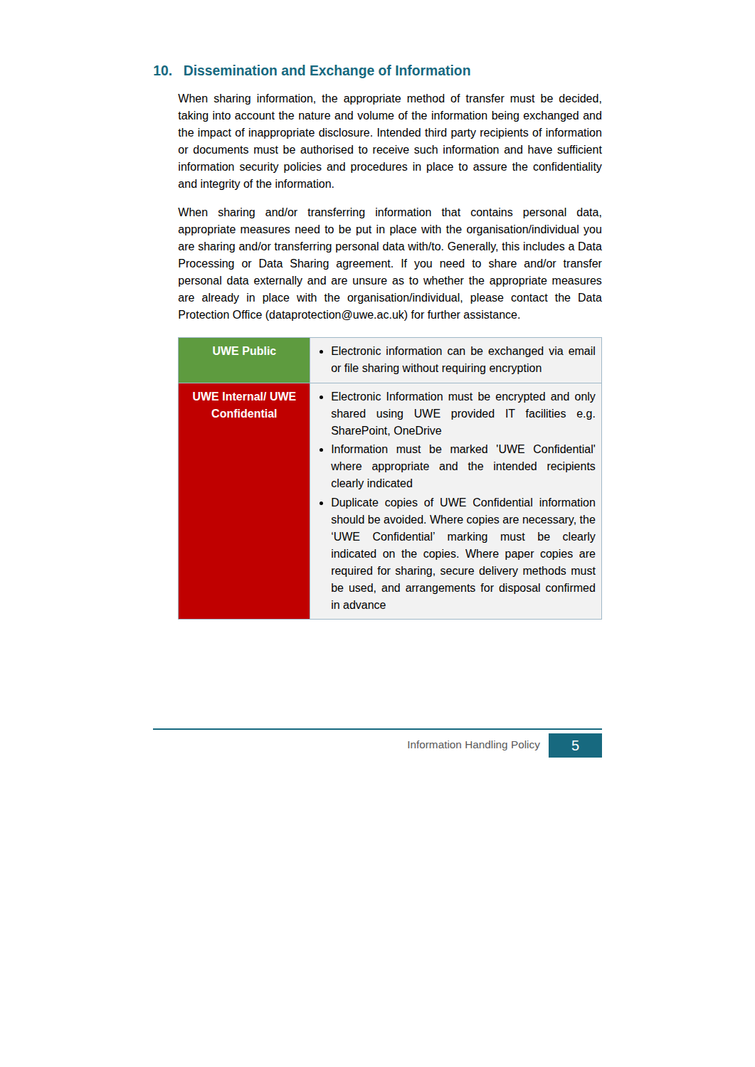10. Dissemination and Exchange of Information
When sharing information, the appropriate method of transfer must be decided, taking into account the nature and volume of the information being exchanged and the impact of inappropriate disclosure. Intended third party recipients of information or documents must be authorised to receive such information and have sufficient information security policies and procedures in place to assure the confidentiality and integrity of the information.
When sharing and/or transferring information that contains personal data, appropriate measures need to be put in place with the organisation/individual you are sharing and/or transferring personal data with/to. Generally, this includes a Data Processing or Data Sharing agreement. If you need to share and/or transfer personal data externally and are unsure as to whether the appropriate measures are already in place with the organisation/individual, please contact the Data Protection Office (dataprotection@uwe.ac.uk) for further assistance.
| UWE Public | Electronic information can be exchanged via email or file sharing without requiring encryption |
| UWE Internal/ UWE Confidential | Electronic Information must be encrypted and only shared using UWE provided IT facilities e.g. SharePoint, OneDrive Information must be marked 'UWE Confidential' where appropriate and the intended recipients clearly indicated Duplicate copies of UWE Confidential information should be avoided. Where copies are necessary, the ‘UWE Confidential’ marking must be clearly indicated on the copies. Where paper copies are required for sharing, secure delivery methods must be used, and arrangements for disposal confirmed in advance |
Information Handling Policy
5